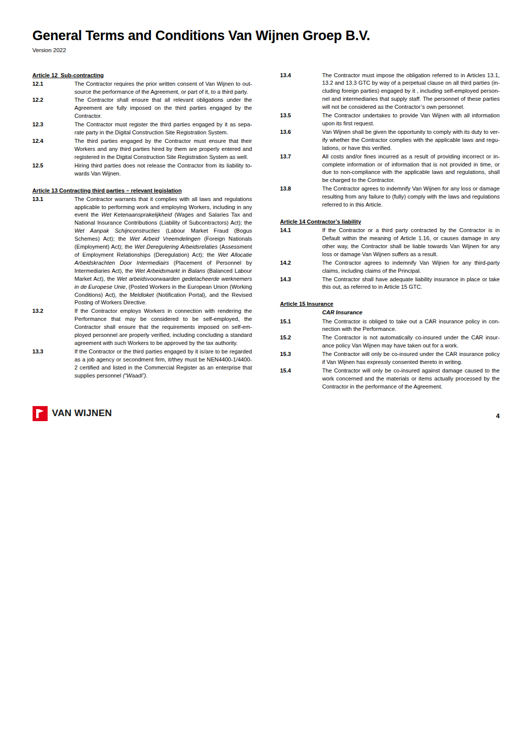General Terms and Conditions Van Wijnen Groep B.V.
Version 2022
Article 12 Sub-contracting
12.1
The Contractor requires the prior written consent of Van Wijnen to outsource the performance of the Agreement, or part of it, to a third party.
12.2
The Contractor shall ensure that all relevant obligations under the Agreement are fully imposed on the third parties engaged by the Contractor.
12.3
The Contractor must register the third parties engaged by it as separate party in the Digital Construction Site Registration System.
12.4
The third parties engaged by the Contractor must ensure that their Workers and any third parties hired by them are properly entered and registered in the Digital Construction Site Registration System as well.
12.5
Hiring third parties does not release the Contractor from its liability towards Van Wijnen.
Article 13 Contracting third parties – relevant legislation
13.1
The Contractor warrants that it complies with all laws and regulations applicable to performing work and employing Workers, including in any event the Wet Ketenaansprakelijkheid (Wages and Salaries Tax and National Insurance Contributions (Liability of Subcontractors) Act); the Wet Aanpak Schijnconstructies (Labour Market Fraud (Bogus Schemes) Act); the Wet Arbeid Vreemdelingen (Foreign Nationals (Employment) Act); the Wet Deregulering Arbeidsrelaties (Assessment of Employment Relationships (Deregulation) Act); the Wet Allocatie Arbeidskrachten Door Intermediairs (Placement of Personnel by Intermediaries Act), the Wet Arbeidsmarkt in Balans (Balanced Labour Market Act), the Wet arbeidsvoorwaarden gedetacheerde werknemers in de Europese Unie, (Posted Workers in the European Union (Working Conditions) Act), the Meldloket (Notification Portal), and the Revised Posting of Workers Directive.
13.2
If the Contractor employs Workers in connection with rendering the Performance that may be considered to be self-employed, the Contractor shall ensure that the requirements imposed on self-employed personnel are properly verified, including concluding a standard agreement with such Workers to be approved by the tax authority.
13.3
If the Contractor or the third parties engaged by it is/are to be regarded as a job agency or secondment firm, it/they must be NEN4400-1/4400-2 certified and listed in the Commercial Register as an enterprise that supplies personnel (“Waadi”).
13.4
The Contractor must impose the obligation referred to in Articles 13.1, 13.2 and 13.3 GTC by way of a perpetual clause on all third parties (including foreign parties) engaged by it , including self-employed personnel and intermediaries that supply staff. The personnel of these parties will not be considered as the Contractor’s own personnel.
13.5
The Contractor undertakes to provide Van Wijnen with all information upon its first request.
13.6
Van Wijnen shall be given the opportunity to comply with its duty to verify whether the Contractor complies with the applicable laws and regulations, or have this verified.
13.7
All costs and/or fines incurred as a result of providing incorrect or incomplete information or of information that is not provided in time, or due to non-compliance with the applicable laws and regulations, shall be charged to the Contractor.
13.8
The Contractor agrees to indemnify Van Wijnen for any loss or damage resulting from any failure to (fully) comply with the laws and regulations referred to in this Article.
Article 14 Contractor’s liability
14.1
If the Contractor or a third party contracted by the Contractor is in Default within the meaning of Article 1.16, or causes damage in any other way, the Contractor shall be liable towards Van Wijnen for any loss or damage Van Wijnen suffers as a result.
14.2
The Contractor agrees to indemnify Van Wijnen for any third-party claims, including claims of the Principal.
14.3
The Contractor shall have adequate liability insurance in place or take this out, as referred to in Article 15 GTC.
Article 15 Insurance
CAR Insurance
15.1
The Contractor is obliged to take out a CAR insurance policy in connection with the Performance.
15.2
The Contractor is not automatically co-insured under the CAR insurance policy Van Wijnen may have taken out for a work.
15.3
The Contractor will only be co-insured under the CAR insurance policy if Van Wijnen has expressly consented thereto in writing.
15.4
The Contractor will only be co-insured against damage caused to the work concerned and the materials or items actually processed by the Contractor in the performance of the Agreement.
VAN WIJNEN
4